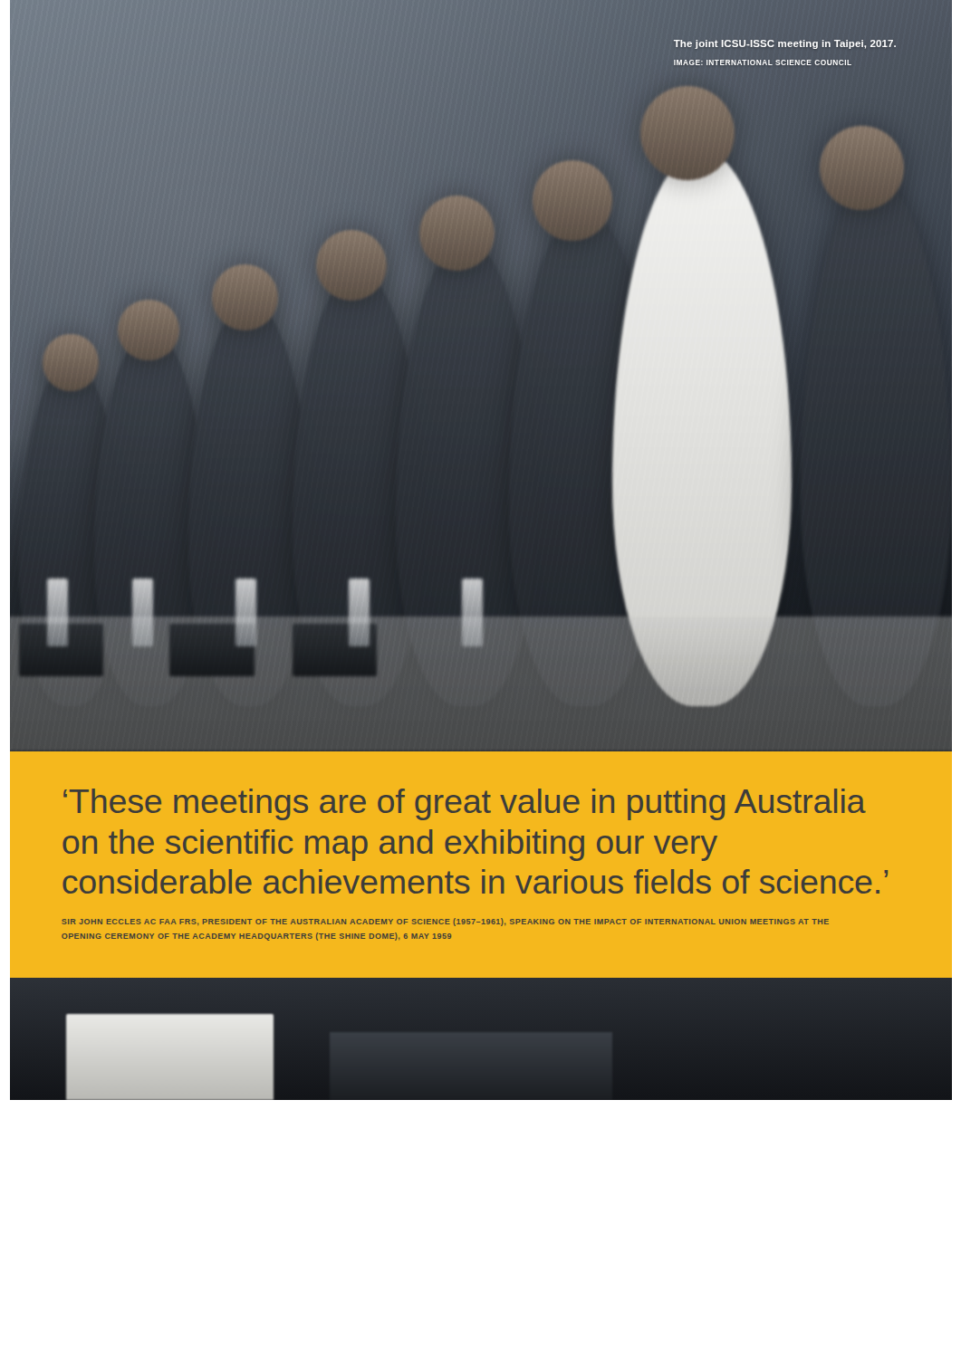The joint ICSU-ISSC meeting in Taipei, 2017. Image: International Science Council
‘These meetings are of great value in putting Australia on the scientific map and exhibiting our very considerable achievements in various fields of science.’
Sir John Eccles AC FAA FRS, President of the Australian Academy of Science (1957–1961), speaking on the impact of international union meetings at the opening ceremony of the Academy headquarters (the Shine Dome), 6 May 1959